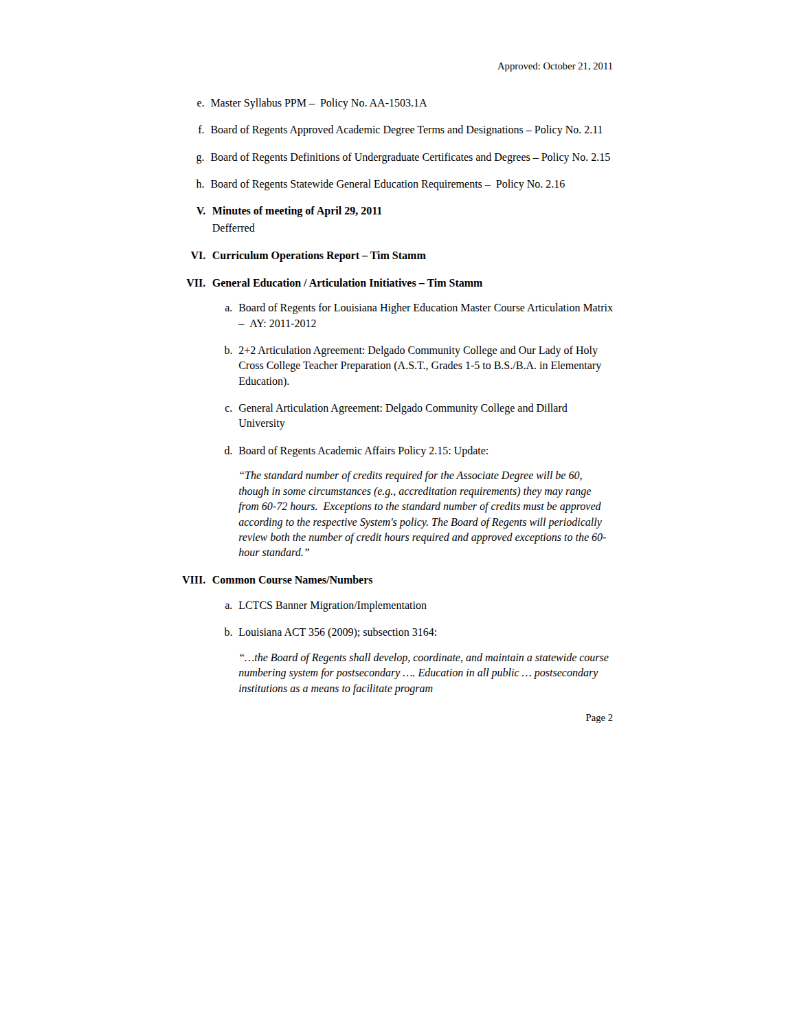Approved: October 21, 2011
Master Syllabus PPM – Policy No. AA-1503.1A
Board of Regents Approved Academic Degree Terms and Designations – Policy No. 2.11
Board of Regents Definitions of Undergraduate Certificates and Degrees – Policy No. 2.15
Board of Regents Statewide General Education Requirements – Policy No. 2.16
Minutes of meeting of April 29, 2011
Defferred
Curriculum Operations Report – Tim Stamm
General Education / Articulation Initiatives – Tim Stamm
Board of Regents for Louisiana Higher Education Master Course Articulation Matrix – AY: 2011-2012
2+2 Articulation Agreement: Delgado Community College and Our Lady of Holy Cross College Teacher Preparation (A.S.T., Grades 1-5 to B.S./B.A. in Elementary Education).
General Articulation Agreement: Delgado Community College and Dillard University
Board of Regents Academic Affairs Policy 2.15: Update:
“The standard number of credits required for the Associate Degree will be 60, though in some circumstances (e.g., accreditation requirements) they may range from 60-72 hours. Exceptions to the standard number of credits must be approved according to the respective System's policy. The Board of Regents will periodically review both the number of credit hours required and approved exceptions to the 60-hour standard.”
Common Course Names/Numbers
LCTCS Banner Migration/Implementation
Louisiana ACT 356 (2009); subsection 3164:
“…the Board of Regents shall develop, coordinate, and maintain a statewide course numbering system for postsecondary …. Education in all public … postsecondary institutions as a means to facilitate program
Page 2